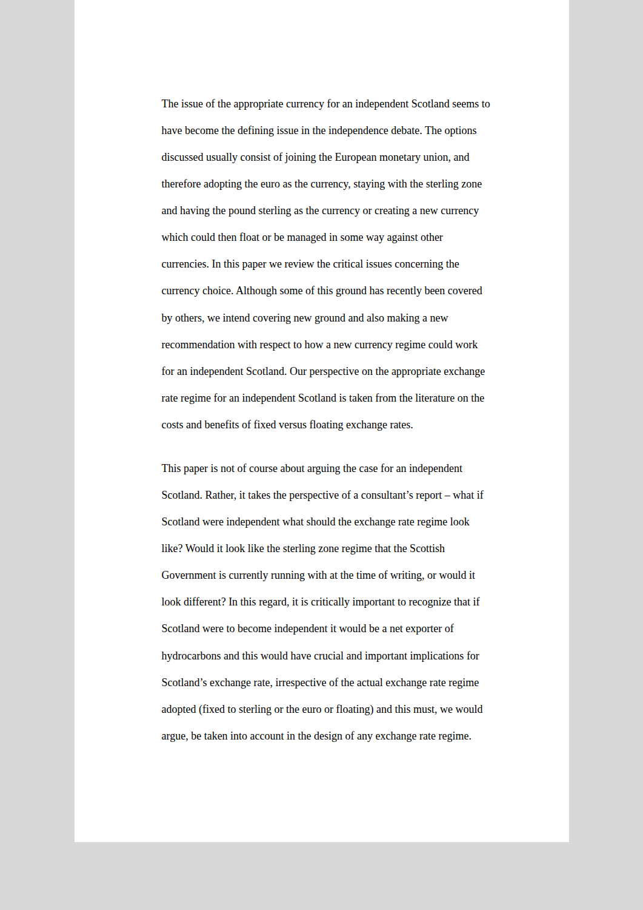The issue of the appropriate currency for an independent Scotland seems to have become the defining issue in the independence debate. The options discussed usually consist of joining the European monetary union, and therefore adopting the euro as the currency, staying with the sterling zone and having the pound sterling as the currency or creating a new currency which could then float or be managed in some way against other currencies. In this paper we review the critical issues concerning the currency choice. Although some of this ground has recently been covered by others, we intend covering new ground and also making a new recommendation with respect to how a new currency regime could work for an independent Scotland. Our perspective on the appropriate exchange rate regime for an independent Scotland is taken from the literature on the costs and benefits of fixed versus floating exchange rates.
This paper is not of course about arguing the case for an independent Scotland. Rather, it takes the perspective of a consultant’s report – what if Scotland were independent what should the exchange rate regime look like? Would it look like the sterling zone regime that the Scottish Government is currently running with at the time of writing, or would it look different? In this regard, it is critically important to recognize that if Scotland were to become independent it would be a net exporter of hydrocarbons and this would have crucial and important implications for Scotland’s exchange rate, irrespective of the actual exchange rate regime adopted (fixed to sterling or the euro or floating) and this must, we would argue, be taken into account in the design of any exchange rate regime.